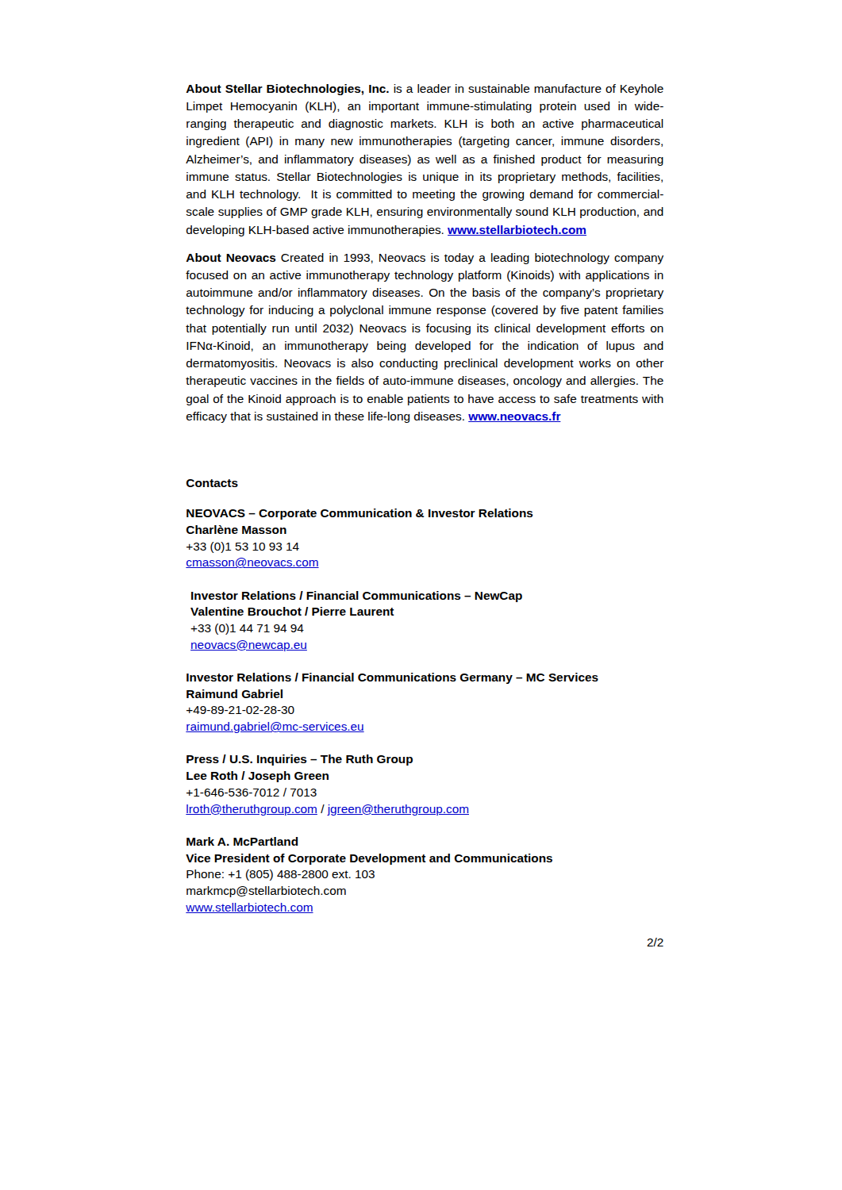About Stellar Biotechnologies, Inc. is a leader in sustainable manufacture of Keyhole Limpet Hemocyanin (KLH), an important immune-stimulating protein used in wide-ranging therapeutic and diagnostic markets. KLH is both an active pharmaceutical ingredient (API) in many new immunotherapies (targeting cancer, immune disorders, Alzheimer’s, and inflammatory diseases) as well as a finished product for measuring immune status. Stellar Biotechnologies is unique in its proprietary methods, facilities, and KLH technology. It is committed to meeting the growing demand for commercial-scale supplies of GMP grade KLH, ensuring environmentally sound KLH production, and developing KLH-based active immunotherapies. www.stellarbiotech.com
About Neovacs Created in 1993, Neovacs is today a leading biotechnology company focused on an active immunotherapy technology platform (Kinoids) with applications in autoimmune and/or inflammatory diseases. On the basis of the company’s proprietary technology for inducing a polyclonal immune response (covered by five patent families that potentially run until 2032) Neovacs is focusing its clinical development efforts on IFNα-Kinoid, an immunotherapy being developed for the indication of lupus and dermatomyositis. Neovacs is also conducting preclinical development works on other therapeutic vaccines in the fields of auto-immune diseases, oncology and allergies. The goal of the Kinoid approach is to enable patients to have access to safe treatments with efficacy that is sustained in these life-long diseases. www.neovacs.fr
Contacts
NEOVACS – Corporate Communication & Investor Relations
Charlène Masson
+33 (0)1 53 10 93 14
cmasson@neovacs.com
Investor Relations / Financial Communications – NewCap
Valentine Brouchot / Pierre Laurent
+33 (0)1 44 71 94 94
neovacs@newcap.eu
Investor Relations / Financial Communications Germany – MC Services
Raimund Gabriel
+49-89-21-02-28-30
raimund.gabriel@mc-services.eu
Press / U.S. Inquiries – The Ruth Group
Lee Roth / Joseph Green
+1-646-536-7012 / 7013
lroth@theruthgroup.com / jgreen@theruthgroup.com
Mark A. McPartland
Vice President of Corporate Development and Communications
Phone: +1 (805) 488-2800 ext. 103
markmcp@stellarbiotech.com
www.stellarbiotech.com
2/2